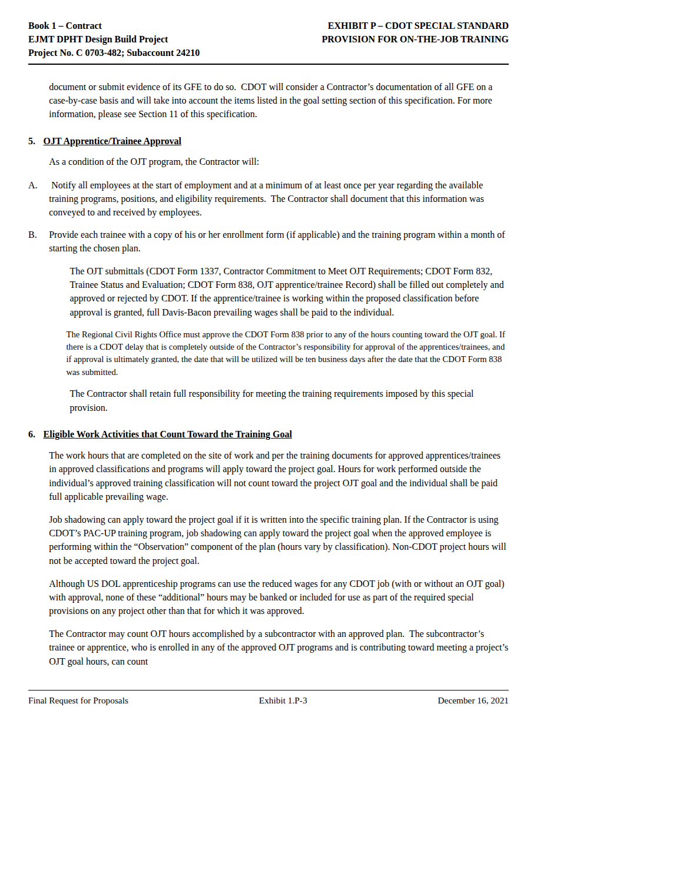Book 1 – Contract EJMT DPHT Design Build Project Project No. C 0703-482; Subaccount 24210
Exhibit P – CDOT Special Standard Provision for On-the-Job Training
document or submit evidence of its GFE to do so. CDOT will consider a Contractor’s documentation of all GFE on a case-by-case basis and will take into account the items listed in the goal setting section of this specification. For more information, please see Section 11 of this specification.
5. OJT Apprentice/Trainee Approval
As a condition of the OJT program, the Contractor will:
A. Notify all employees at the start of employment and at a minimum of at least once per year regarding the available training programs, positions, and eligibility requirements. The Contractor shall document that this information was conveyed to and received by employees.
B. Provide each trainee with a copy of his or her enrollment form (if applicable) and the training program within a month of starting the chosen plan.
The OJT submittals (CDOT Form 1337, Contractor Commitment to Meet OJT Requirements; CDOT Form 832, Trainee Status and Evaluation; CDOT Form 838, OJT apprentice/trainee Record) shall be filled out completely and approved or rejected by CDOT. If the apprentice/trainee is working within the proposed classification before approval is granted, full Davis-Bacon prevailing wages shall be paid to the individual.
The Regional Civil Rights Office must approve the CDOT Form 838 prior to any of the hours counting toward the OJT goal. If there is a CDOT delay that is completely outside of the Contractor’s responsibility for approval of the apprentices/trainees, and if approval is ultimately granted, the date that will be utilized will be ten business days after the date that the CDOT Form 838 was submitted.
The Contractor shall retain full responsibility for meeting the training requirements imposed by this special provision.
6. Eligible Work Activities that Count Toward the Training Goal
The work hours that are completed on the site of work and per the training documents for approved apprentices/trainees in approved classifications and programs will apply toward the project goal. Hours for work performed outside the individual’s approved training classification will not count toward the project OJT goal and the individual shall be paid full applicable prevailing wage.
Job shadowing can apply toward the project goal if it is written into the specific training plan. If the Contractor is using CDOT’s PAC-UP training program, job shadowing can apply toward the project goal when the approved employee is performing within the “Observation” component of the plan (hours vary by classification). Non-CDOT project hours will not be accepted toward the project goal.
Although US DOL apprenticeship programs can use the reduced wages for any CDOT job (with or without an OJT goal) with approval, none of these “additional” hours may be banked or included for use as part of the required special provisions on any project other than that for which it was approved.
The Contractor may count OJT hours accomplished by a subcontractor with an approved plan. The subcontractor’s trainee or apprentice, who is enrolled in any of the approved OJT programs and is contributing toward meeting a project’s OJT goal hours, can count
Final Request for Proposals
Exhibit 1.P-3
December 16, 2021